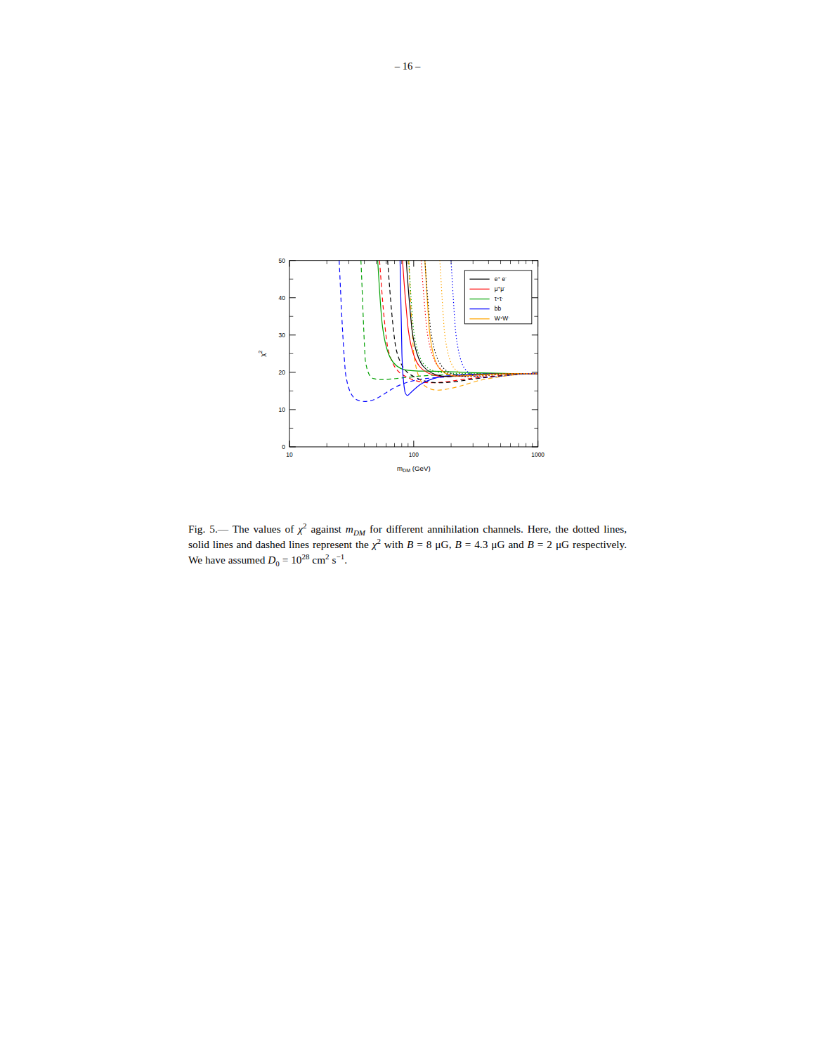– 16 –
0 10 20 30 40 50 10 100 1000 mDM (GeV) χ2 e+ e- μ+μ- τ+τ- bb W+W-
Fig. 5.— The values of χ2 against mDM for different annihilation channels. Here, the dotted lines, solid lines and dashed lines represent the χ2 with B = 8 μ G, B = 4.3 μ G and B = 2 μ G respectively. We have assumed D0 = 1028 cm2 s−1.